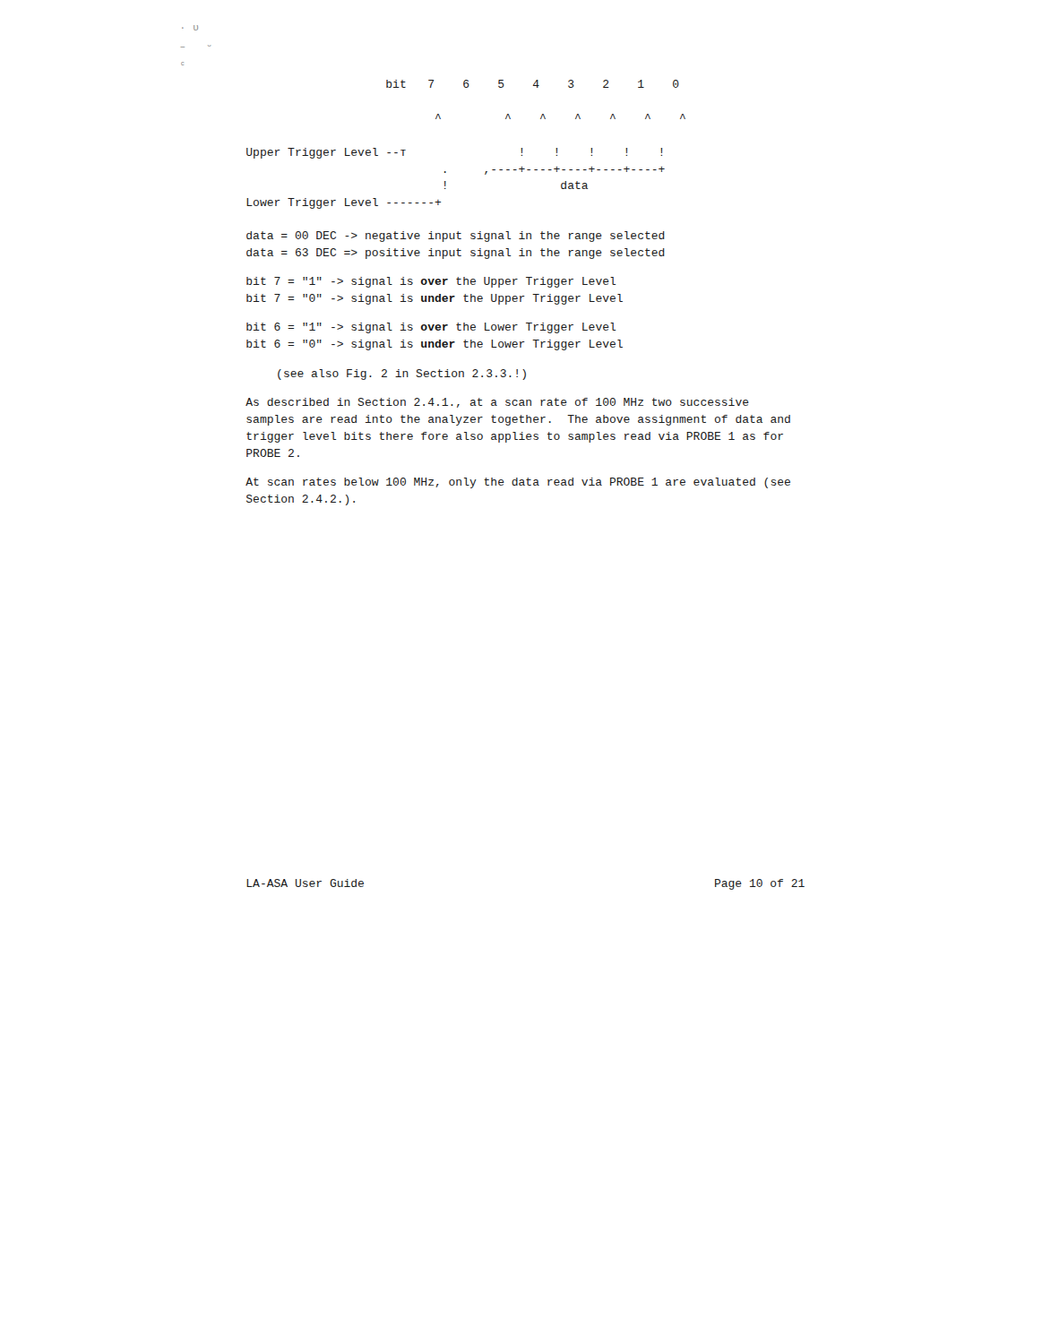· ᴜ – ᵕ ᶜ
                    bit   7    6    5    4    3    2    1    0

                           ^         ^    ^    ^    ^    ^    ^

Upper Trigger Level --ᴛ                !    !    !    !    !
                            .     ,----+----+----+----+----+
                            !                data
Lower Trigger Level -------+
data = 00 DEC -> negative input signal in the range selected
data = 63 DEC => positive input signal in the range selected
bit 7 = "1" -> signal is over the Upper Trigger Level
bit 7 = "0" -> signal is under the Upper Trigger Level
bit 6 = "1" -> signal is over the Lower Trigger Level
bit 6 = "0" -> signal is under the Lower Trigger Level
(see also Fig. 2 in Section 2.3.3.!)
As described in Section 2.4.1., at a scan rate of 100 MHz two successive samples are read into the analyzer together. The above assignment of data and trigger level bits there fore also applies to samples read via PROBE 1 as for PROBE 2.
At scan rates below 100 MHz, only the data read via PROBE 1 are evaluated (see Section 2.4.2.).
LA-ASA User Guide Page 10 of 21